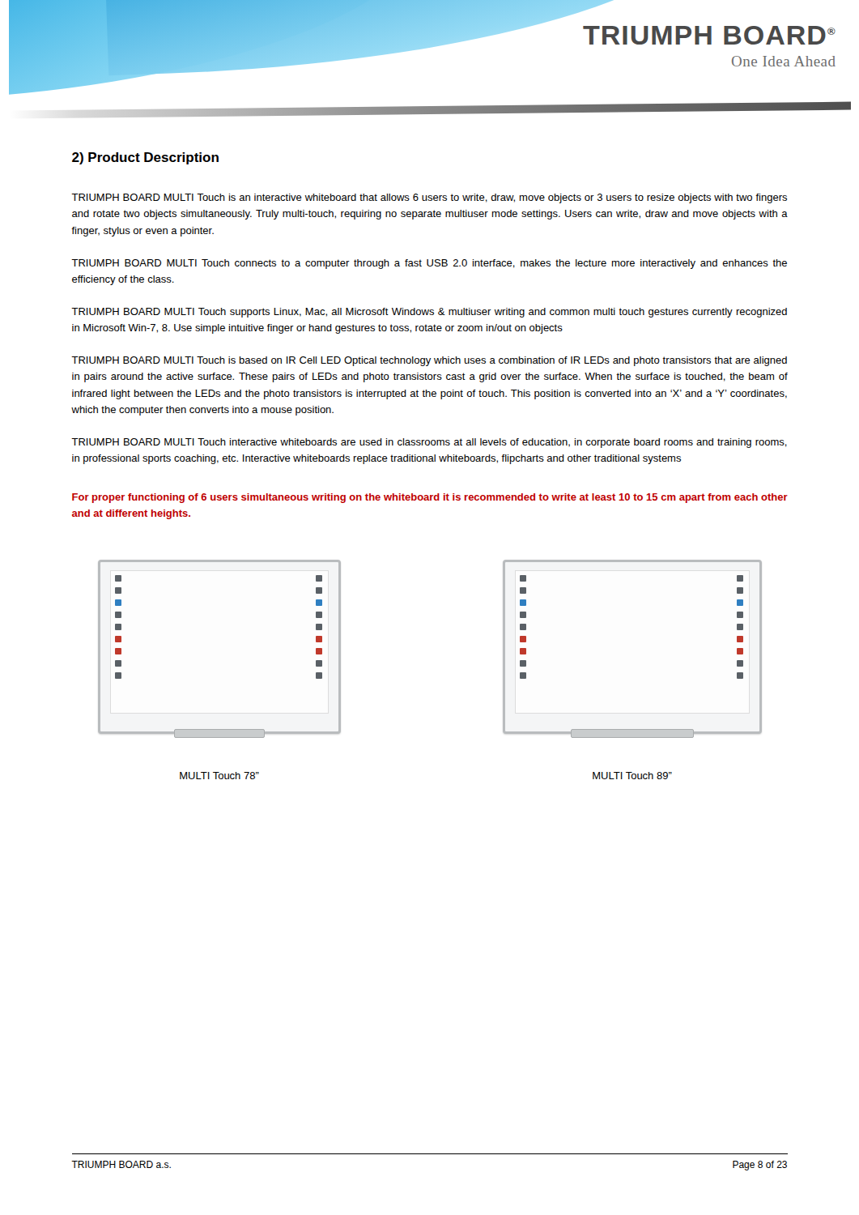TRIUMPH BOARD®
One Idea Ahead
2) Product Description
TRIUMPH BOARD MULTI Touch is an interactive whiteboard that allows 6 users to write, draw, move objects or 3 users to resize objects with two fingers and rotate two objects simultaneously. Truly multi-touch, requiring no separate multiuser mode settings. Users can write, draw and move objects with a finger, stylus or even a pointer.
TRIUMPH BOARD MULTI Touch connects to a computer through a fast USB 2.0 interface, makes the lecture more interactively and enhances the efficiency of the class.
TRIUMPH BOARD MULTI Touch supports Linux, Mac, all Microsoft Windows & multiuser writing and common multi touch gestures currently recognized in Microsoft Win-7, 8. Use simple intuitive finger or hand gestures to toss, rotate or zoom in/out on objects
TRIUMPH BOARD MULTI Touch is based on IR Cell LED Optical technology which uses a combination of IR LEDs and photo transistors that are aligned in pairs around the active surface. These pairs of LEDs and photo transistors cast a grid over the surface. When the surface is touched, the beam of infrared light between the LEDs and the photo transistors is interrupted at the point of touch. This position is converted into an ‘X’ and a ‘Y’ coordinates, which the computer then converts into a mouse position.
TRIUMPH BOARD MULTI Touch interactive whiteboards are used in classrooms at all levels of education, in corporate board rooms and training rooms, in professional sports coaching, etc. Interactive whiteboards replace traditional whiteboards, flipcharts and other traditional systems
For proper functioning of 6 users simultaneous writing on the whiteboard it is recommended to write at least 10 to 15 cm apart from each other and at different heights.
MULTI Touch 78”
MULTI Touch 89”
TRIUMPH BOARD a.s. Page 8 of 23